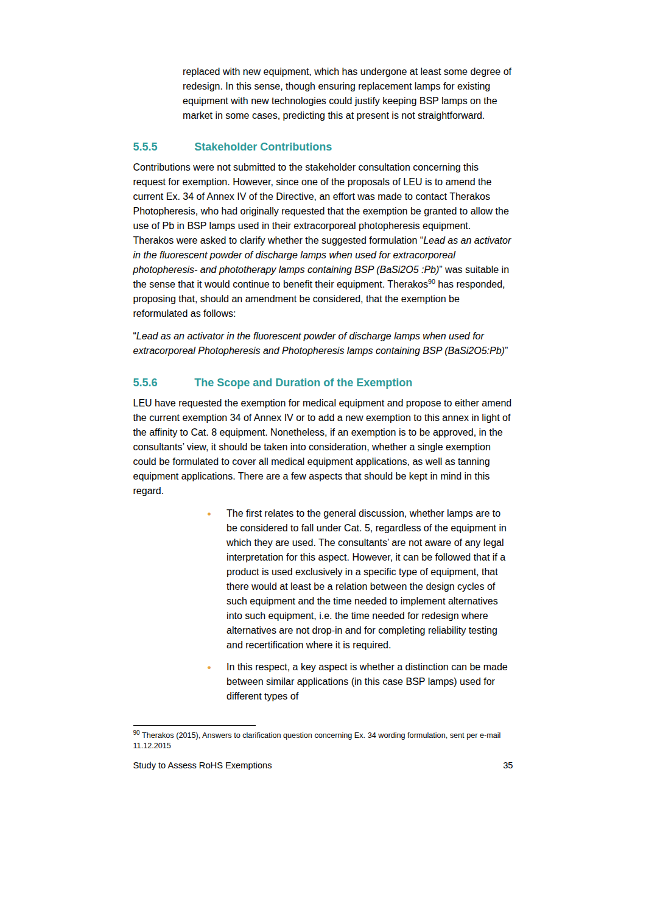replaced with new equipment, which has undergone at least some degree of redesign. In this sense, though ensuring replacement lamps for existing equipment with new technologies could justify keeping BSP lamps on the market in some cases, predicting this at present is not straightforward.
5.5.5 Stakeholder Contributions
Contributions were not submitted to the stakeholder consultation concerning this request for exemption. However, since one of the proposals of LEU is to amend the current Ex. 34 of Annex IV of the Directive, an effort was made to contact Therakos Photopheresis, who had originally requested that the exemption be granted to allow the use of Pb in BSP lamps used in their extracorporeal photopheresis equipment. Therakos were asked to clarify whether the suggested formulation “Lead as an activator in the fluorescent powder of discharge lamps when used for extracorporeal photopheresis- and phototherapy lamps containing BSP (BaSi2O5 :Pb)” was suitable in the sense that it would continue to benefit their equipment. Therakos90 has responded, proposing that, should an amendment be considered, that the exemption be reformulated as follows:
“Lead as an activator in the fluorescent powder of discharge lamps when used for extracorporeal Photopheresis and Photopheresis lamps containing BSP (BaSi2O5:Pb)”
5.5.6 The Scope and Duration of the Exemption
LEU have requested the exemption for medical equipment and propose to either amend the current exemption 34 of Annex IV or to add a new exemption to this annex in light of the affinity to Cat. 8 equipment. Nonetheless, if an exemption is to be approved, in the consultants’ view, it should be taken into consideration, whether a single exemption could be formulated to cover all medical equipment applications, as well as tanning equipment applications. There are a few aspects that should be kept in mind in this regard.
The first relates to the general discussion, whether lamps are to be considered to fall under Cat. 5, regardless of the equipment in which they are used. The consultants’ are not aware of any legal interpretation for this aspect. However, it can be followed that if a product is used exclusively in a specific type of equipment, that there would at least be a relation between the design cycles of such equipment and the time needed to implement alternatives into such equipment, i.e. the time needed for redesign where alternatives are not drop-in and for completing reliability testing and recertification where it is required.
In this respect, a key aspect is whether a distinction can be made between similar applications (in this case BSP lamps) used for different types of
90 Therakos (2015), Answers to clarification question concerning Ex. 34 wording formulation, sent per e-mail 11.12.2015
Study to Assess RoHS Exemptions 35